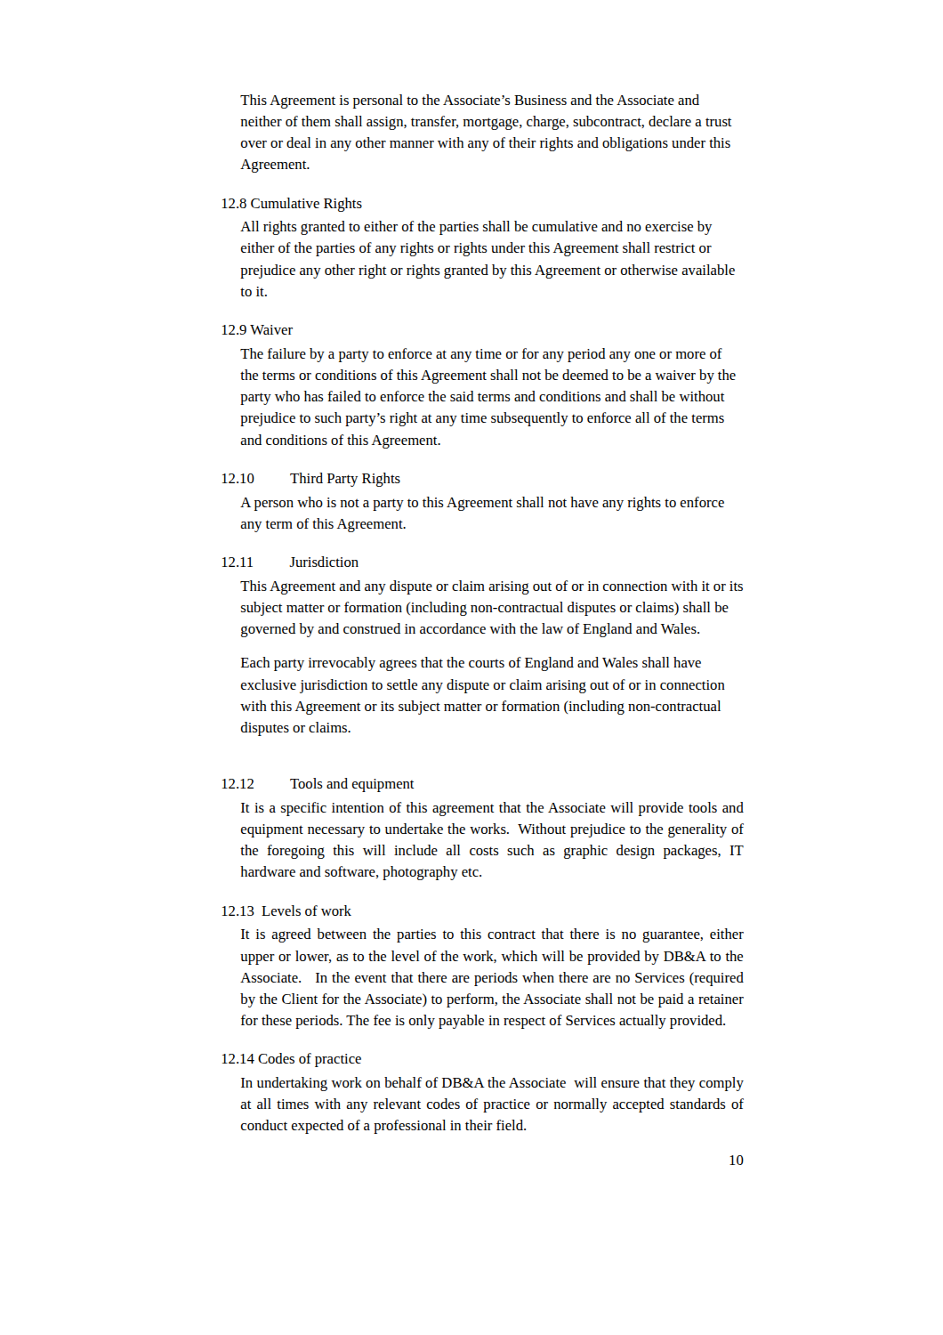This Agreement is personal to the Associate’s Business and the Associate and neither of them shall assign, transfer, mortgage, charge, subcontract, declare a trust over or deal in any other manner with any of their rights and obligations under this Agreement.
12.8 Cumulative Rights
All rights granted to either of the parties shall be cumulative and no exercise by either of the parties of any rights or rights under this Agreement shall restrict or prejudice any other right or rights granted by this Agreement or otherwise available to it.
12.9 Waiver
The failure by a party to enforce at any time or for any period any one or more of the terms or conditions of this Agreement shall not be deemed to be a waiver by the party who has failed to enforce the said terms and conditions and shall be without prejudice to such party’s right at any time subsequently to enforce all of the terms and conditions of this Agreement.
12.10 Third Party Rights
A person who is not a party to this Agreement shall not have any rights to enforce any term of this Agreement.
12.11 Jurisdiction
This Agreement and any dispute or claim arising out of or in connection with it or its subject matter or formation (including non-contractual disputes or claims) shall be governed by and construed in accordance with the law of England and Wales.
Each party irrevocably agrees that the courts of England and Wales shall have exclusive jurisdiction to settle any dispute or claim arising out of or in connection with this Agreement or its subject matter or formation (including non-contractual disputes or claims.
12.12 Tools and equipment
It is a specific intention of this agreement that the Associate will provide tools and equipment necessary to undertake the works. Without prejudice to the generality of the foregoing this will include all costs such as graphic design packages, IT hardware and software, photography etc.
12.13 Levels of work
It is agreed between the parties to this contract that there is no guarantee, either upper or lower, as to the level of the work, which will be provided by DB&A to the Associate. In the event that there are periods when there are no Services (required by the Client for the Associate) to perform, the Associate shall not be paid a retainer for these periods. The fee is only payable in respect of Services actually provided.
12.14 Codes of practice
In undertaking work on behalf of DB&A the Associate will ensure that they comply at all times with any relevant codes of practice or normally accepted standards of conduct expected of a professional in their field.
10